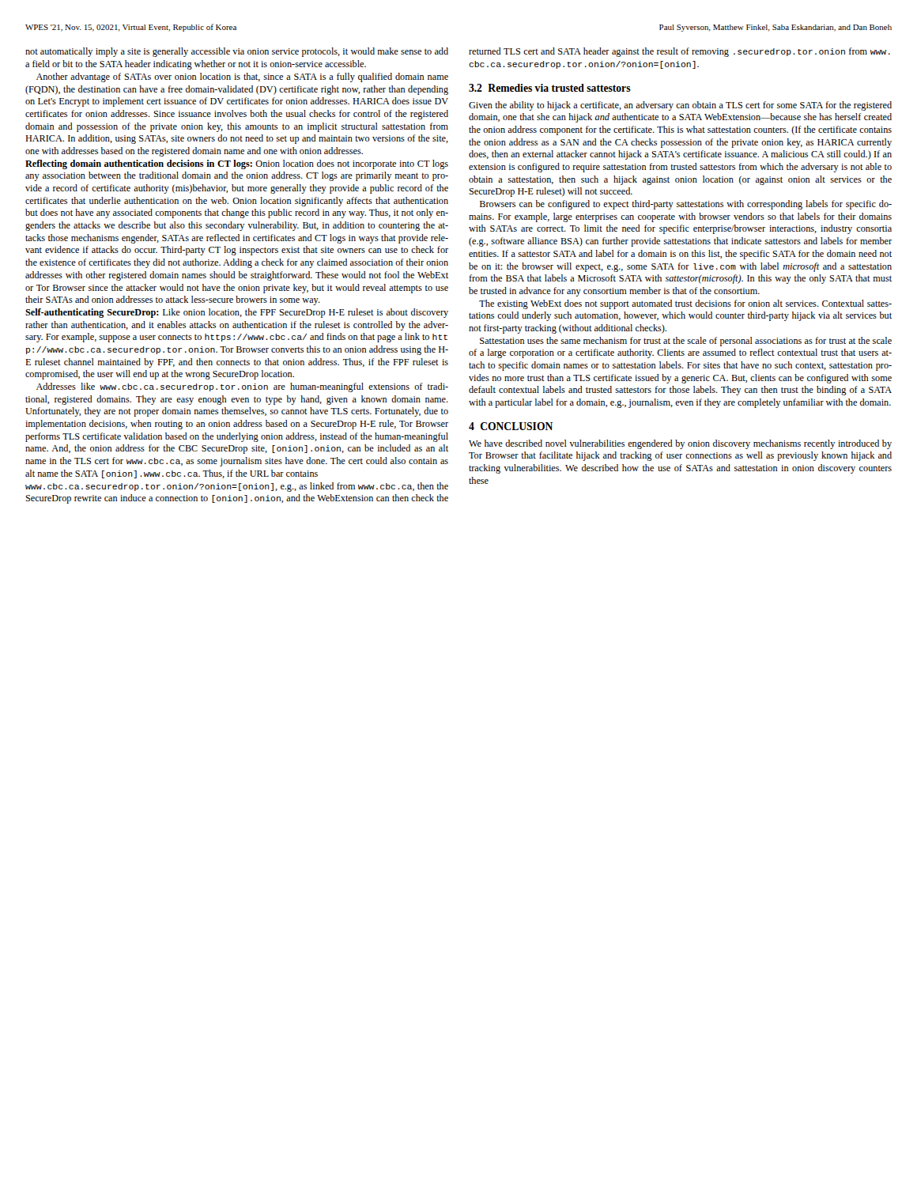WPES '21, Nov. 15, 02021, Virtual Event, Republic of Korea
Paul Syverson, Matthew Finkel, Saba Eskandarian, and Dan Boneh
not automatically imply a site is generally accessible via onion service protocols, it would make sense to add a field or bit to the SATA header indicating whether or not it is onion-service accessible.
Another advantage of SATAs over onion location is that, since a SATA is a fully qualified domain name (FQDN), the destination can have a free domain-validated (DV) certificate right now, rather than depending on Let's Encrypt to implement cert issuance of DV certificates for onion addresses. HARICA does issue DV certificates for onion addresses. Since issuance involves both the usual checks for control of the registered domain and possession of the private onion key, this amounts to an implicit structural sattestation from HARICA. In addition, using SATAs, site owners do not need to set up and maintain two versions of the site, one with addresses based on the registered domain name and one with onion addresses.
Reflecting domain authentication decisions in CT logs: Onion location does not incorporate into CT logs any association between the traditional domain and the onion address. CT logs are primarily meant to provide a record of certificate authority (mis)behavior, but more generally they provide a public record of the certificates that underlie authentication on the web. Onion location significantly affects that authentication but does not have any associated components that change this public record in any way. Thus, it not only engenders the attacks we describe but also this secondary vulnerability. But, in addition to countering the attacks those mechanisms engender, SATAs are reflected in certificates and CT logs in ways that provide relevant evidence if attacks do occur. Third-party CT log inspectors exist that site owners can use to check for the existence of certificates they did not authorize. Adding a check for any claimed association of their onion addresses with other registered domain names should be straightforward. These would not fool the WebExt or Tor Browser since the attacker would not have the onion private key, but it would reveal attempts to use their SATAs and onion addresses to attack less-secure browers in some way.
Self-authenticating SecureDrop: Like onion location, the FPF SecureDrop H-E ruleset is about discovery rather than authentication, and it enables attacks on authentication if the ruleset is controlled by the adversary. For example, suppose a user connects to https://www.cbc.ca/ and finds on that page a link to http://www.cbc.ca.securedrop.tor.onion. Tor Browser converts this to an onion address using the H-E ruleset channel maintained by FPF, and then connects to that onion address. Thus, if the FPF ruleset is compromised, the user will end up at the wrong SecureDrop location.
Addresses like www.cbc.ca.securedrop.tor.onion are human-meaningful extensions of traditional, registered domains. They are easy enough even to type by hand, given a known domain name. Unfortunately, they are not proper domain names themselves, so cannot have TLS certs. Fortunately, due to implementation decisions, when routing to an onion address based on a SecureDrop H-E rule, Tor Browser performs TLS certificate validation based on the underlying onion address, instead of the human-meaningful name. And, the onion address for the CBC SecureDrop site, [onion].onion, can be included as an alt name in the TLS cert for www.cbc.ca, as some journalism sites have done. The cert could also contain as alt name the SATA [onion].www.cbc.ca. Thus, if the URL bar contains
www.cbc.ca.securedrop.tor.onion/?onion=[onion], e.g., as linked from www.cbc.ca, then the SecureDrop rewrite can induce a connection to [onion].onion, and the WebExtension can then check the returned TLS cert and SATA header against the result of removing .securedrop.tor.onion from www.cbc.ca.securedrop.tor.onion/?onion=[onion].
3.2 Remedies via trusted sattestors
Given the ability to hijack a certificate, an adversary can obtain a TLS cert for some SATA for the registered domain, one that she can hijack and authenticate to a SATA WebExtension—because she has herself created the onion address component for the certificate. This is what sattestation counters. (If the certificate contains the onion address as a SAN and the CA checks possession of the private onion key, as HARICA currently does, then an external attacker cannot hijack a SATA's certificate issuance. A malicious CA still could.) If an extension is configured to require sattestation from trusted sattestors from which the adversary is not able to obtain a sattestation, then such a hijack against onion location (or against onion alt services or the SecureDrop H-E ruleset) will not succeed.
Browsers can be configured to expect third-party sattestations with corresponding labels for specific domains. For example, large enterprises can cooperate with browser vendors so that labels for their domains with SATAs are correct. To limit the need for specific enterprise/browser interactions, industry consortia (e.g., software alliance BSA) can further provide sattestations that indicate sattestors and labels for member entities. If a sattestor SATA and label for a domain is on this list, the specific SATA for the domain need not be on it: the browser will expect, e.g., some SATA for live.com with label microsoft and a sattestation from the BSA that labels a Microsoft SATA with sattestor(microsoft). In this way the only SATA that must be trusted in advance for any consortium member is that of the consortium.
The existing WebExt does not support automated trust decisions for onion alt services. Contextual sattestations could underly such automation, however, which would counter third-party hijack via alt services but not first-party tracking (without additional checks).
Sattestation uses the same mechanism for trust at the scale of personal associations as for trust at the scale of a large corporation or a certificate authority. Clients are assumed to reflect contextual trust that users attach to specific domain names or to sattestation labels. For sites that have no such context, sattestation provides no more trust than a TLS certificate issued by a generic CA. But, clients can be configured with some default contextual labels and trusted sattestors for those labels. They can then trust the binding of a SATA with a particular label for a domain, e.g., journalism, even if they are completely unfamiliar with the domain.
4 CONCLUSION
We have described novel vulnerabilities engendered by onion discovery mechanisms recently introduced by Tor Browser that facilitate hijack and tracking of user connections as well as previously known hijack and tracking vulnerabilities. We described how the use of SATAs and sattestation in onion discovery counters these